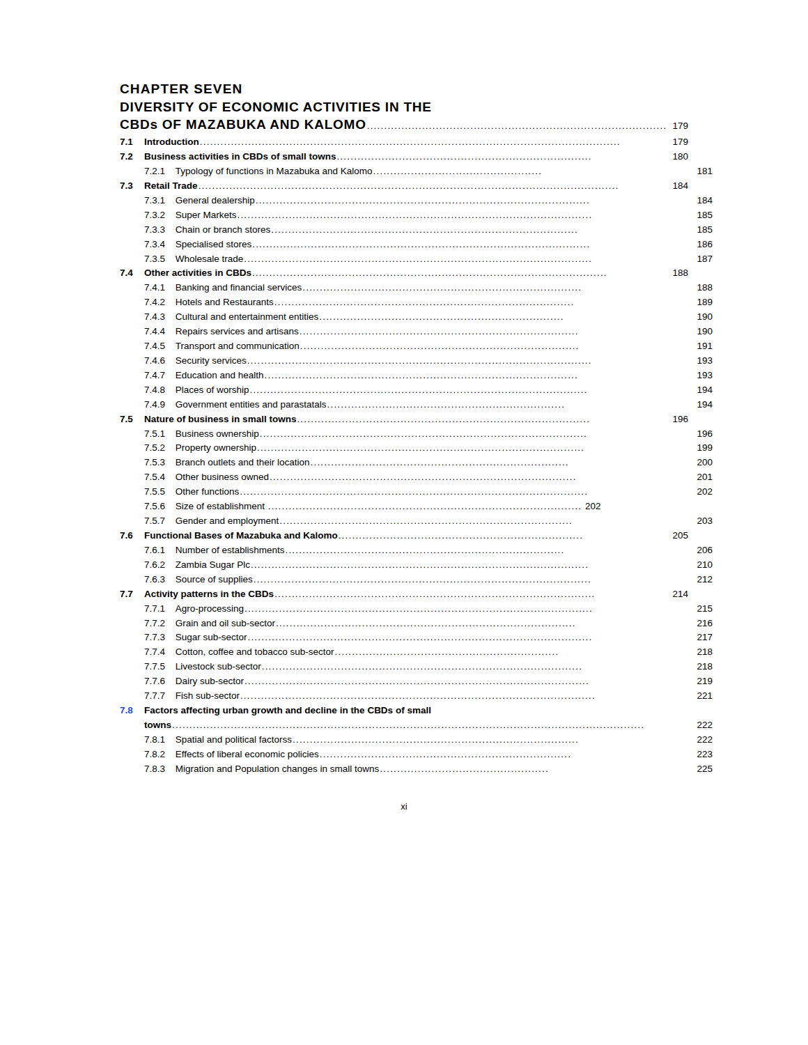CHAPTER SEVEN
DIVERSITY OF ECONOMIC ACTIVITIES IN THE
CBDs OF MAZABUKA AND KALOMO ....................................................................................................... 179
7.1 Introduction .......................................................................................................................... 179
7.2 Business activities in CBDs of small towns .......................................................................... 180
7.2.1 Typology of functions in Mazabuka and Kalomo ................................................. 181
7.3 Retail Trade .......................................................................................................................... 184
7.3.1 General dealership ................................................................................................. 184
7.3.2 Super Markets ....................................................................................................... 185
7.3.3 Chain or branch stores ......................................................................................... 185
7.3.4 Specialised stores .................................................................................................. 186
7.3.5 Wholesale trade ..................................................................................................... 187
7.4 Other activities in CBDs ....................................................................................................... 188
7.4.1 Banking and financial services ................................................................................. 188
7.4.2 Hotels and Restaurants ....................................................................................... 189
7.4.3 Cultural and entertainment entities ....................................................................... 190
7.4.4 Repairs services and artisans ................................................................................. 190
7.4.5 Transport and communication ................................................................................. 191
7.4.6 Security services .................................................................................................... 193
7.4.7 Education and health ........................................................................................... 193
7.4.8 Places of worship .................................................................................................. 194
7.4.9 Government entities and parastatals ..................................................................... 194
7.5 Nature of business in small towns ..................................................................................... 196
7.5.1 Business ownership ............................................................................................... 196
7.5.2 Property ownership ............................................................................................... 199
7.5.3 Branch outlets and their location ........................................................................... 200
7.5.4 Other business owned ......................................................................................... 201
7.5.5 Other functions ..................................................................................................... 202
7.5.6 Size of establishment </span ........................................................................................... 202
7.5.7 Gender and employment ..................................................................................... 203
7.6 Functional Bases of Mazabuka and Kalomo ....................................................................... 205
7.6.1 Number of establishments ................................................................................. 206
7.6.2 Zambia Sugar Plc .................................................................................................. 210
7.6.3 Source of supplies .................................................................................................. 212
7.7 Activity patterns in the CBDs ............................................................................................. 214
7.7.1 Agro-processing ..................................................................................................... 215
7.7.2 Grain and oil sub-sector ....................................................................................... 216
7.7.3 Sugar sub-sector .................................................................................................... 217
7.7.4 Cotton, coffee and tobacco sub-sector ................................................................. 218
7.7.5 Livestock sub-sector ............................................................................................. 218
7.7.6 Dairy sub-sector .................................................................................................... 219
7.7.7 Fish sub-sector ....................................................................................................... 221
7.8 Factors affecting urban growth and decline in the CBDs of small
towns ......................................................................................................................................... 222
7.8.1 Spatial and political factorss ................................................................................... 222
7.8.2 Effects of liberal economic policies ......................................................................... 223
7.8.3 Migration and Population changes in small towns ................................................. 225
xi